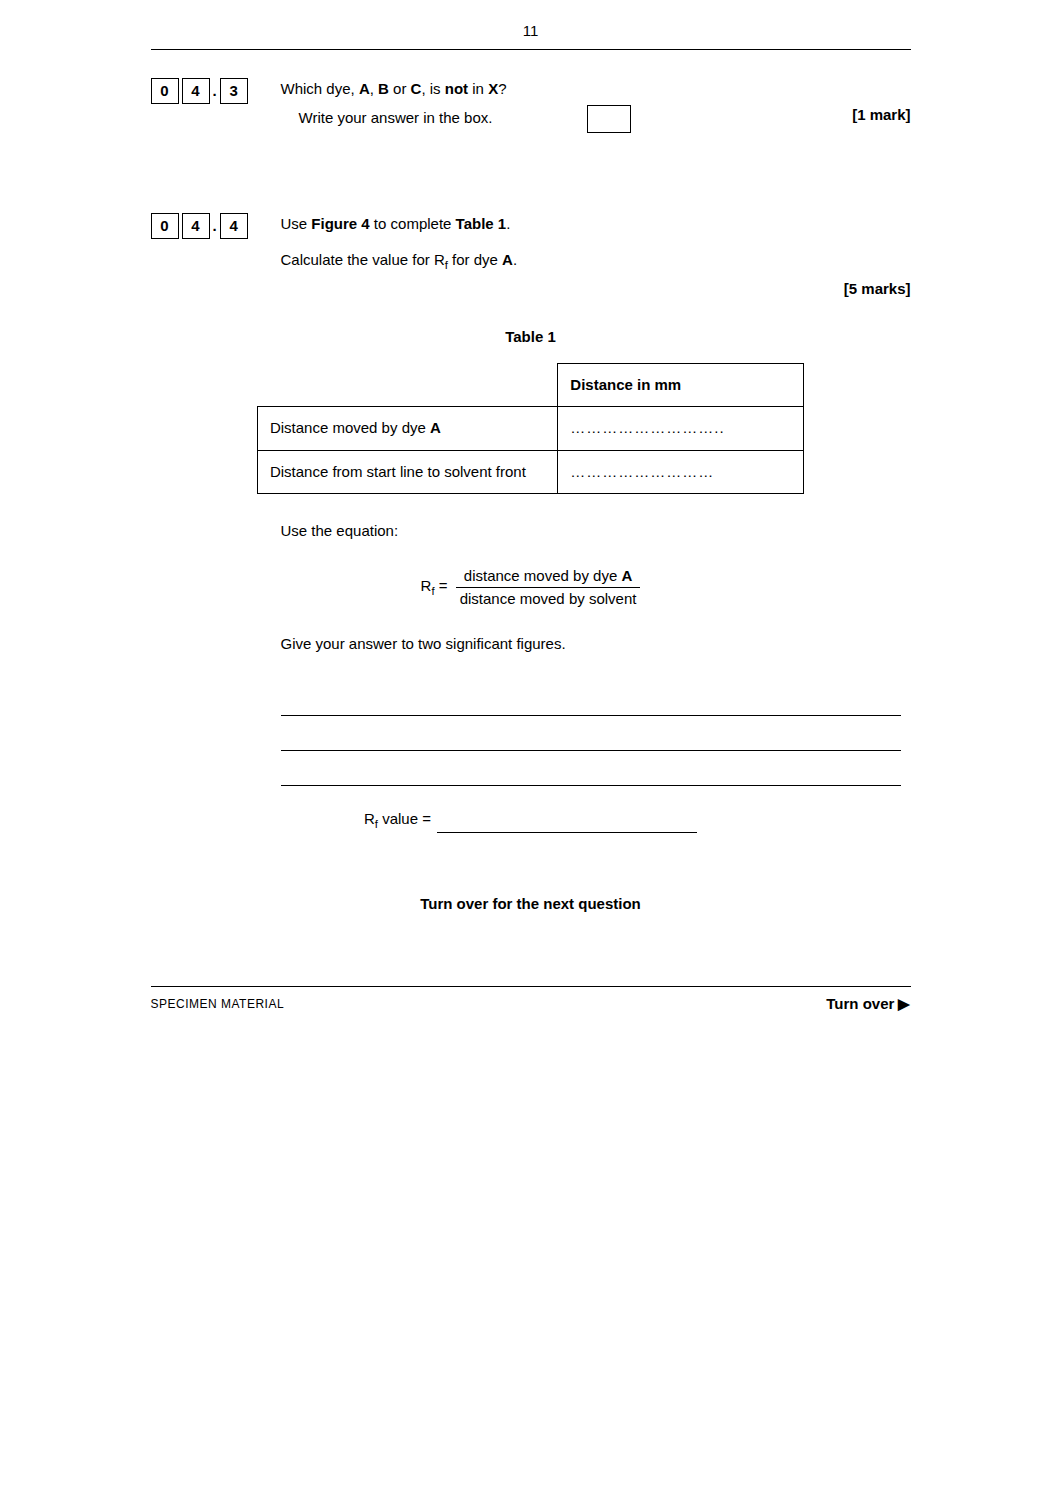11
04. 3
Which dye, A, B or C, is not in X?
[1 mark]
Write your answer in the box.
04. 4
Use Figure 4 to complete Table 1.
Calculate the value for Rf for dye A.
[5 marks]
Table 1
| | Distance in mm |
| Distance moved by dye A | ……………………….. |
| Distance from start line to solvent front | ……………………… |
Use the equation:
Rf = distance moved by dye A distance moved by solvent
Give your answer to two significant figures.
Rf value =
Turn over for the next question
SPECIMEN MATERIAL Turn over ▶